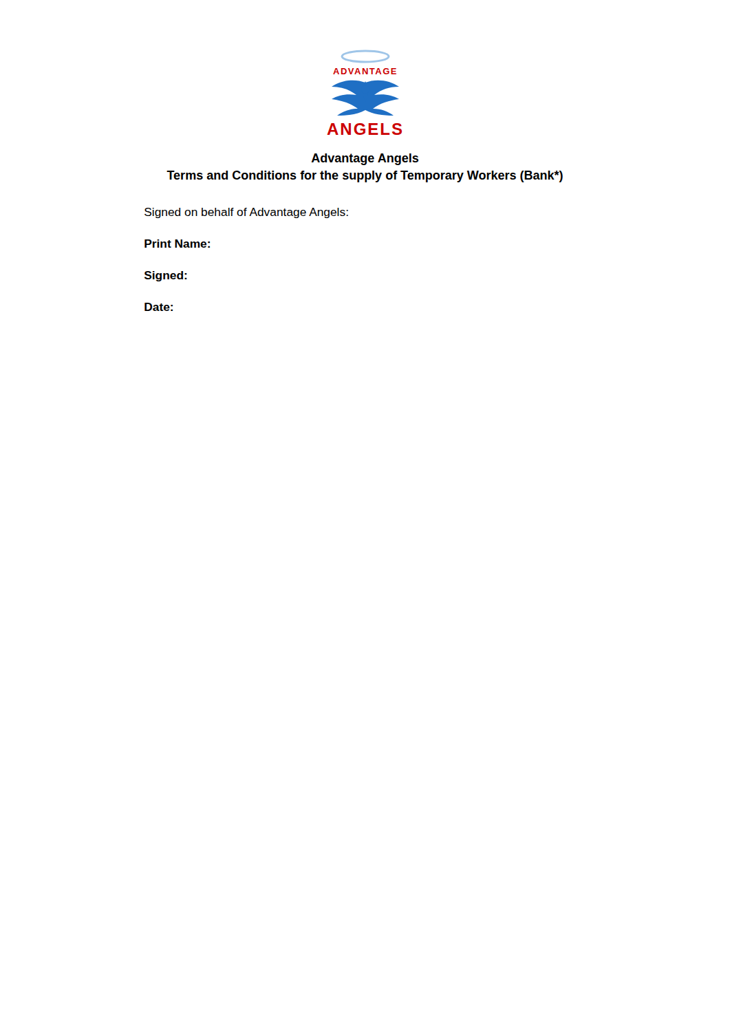ADVANTAGE ANGELS
Advantage Angels Terms and Conditions for the supply of Temporary Workers (Bank*)
Signed on behalf of Advantage Angels:
Print Name:
Signed:
Date: